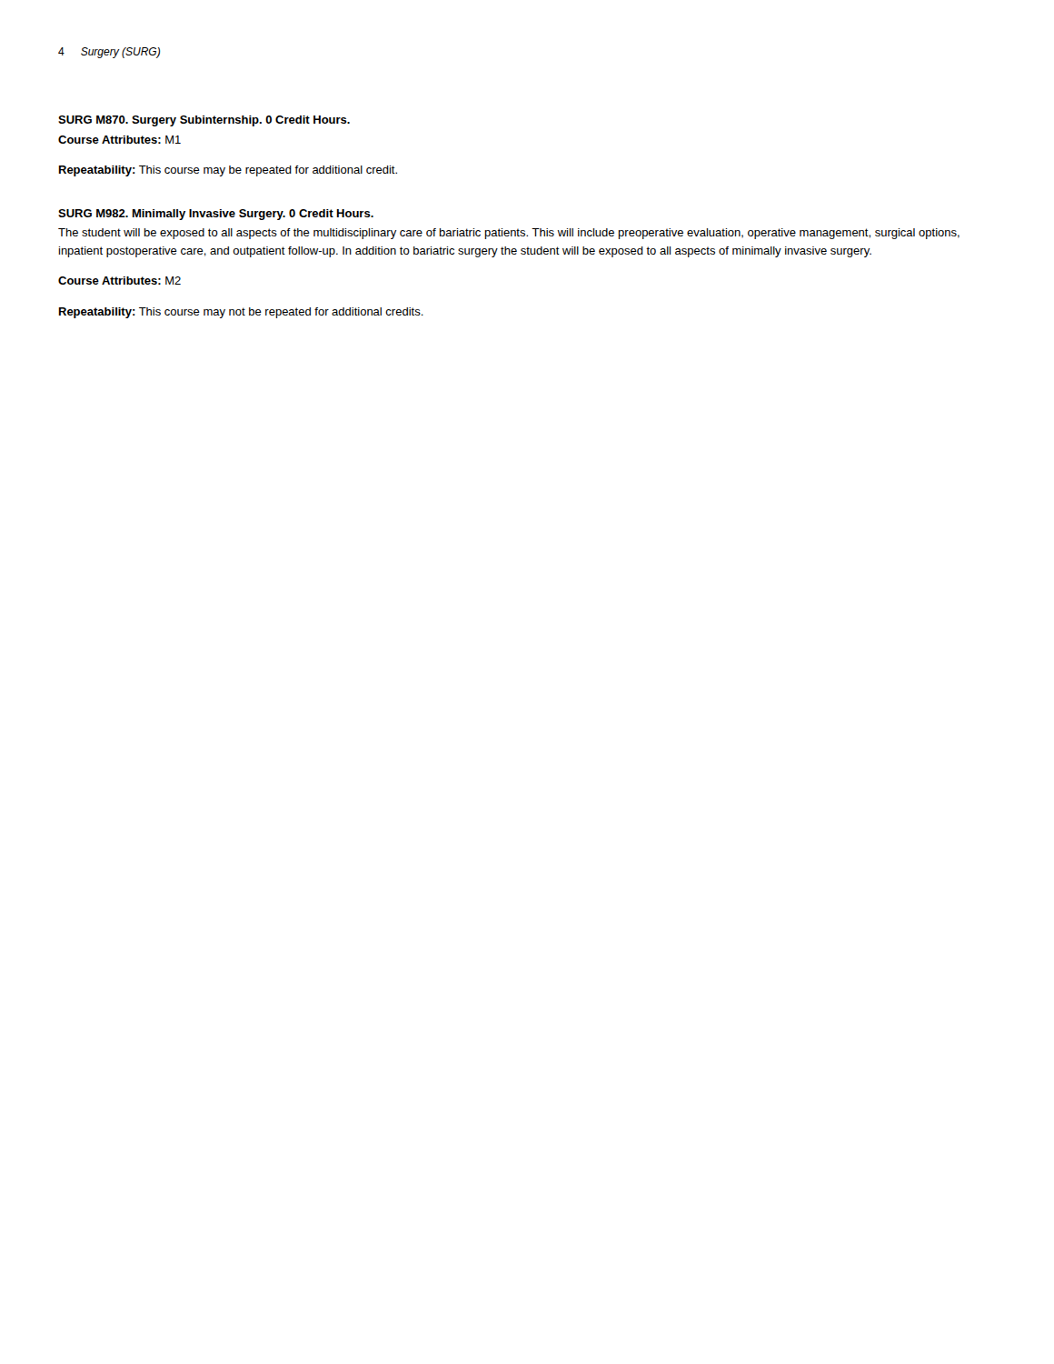4 Surgery (SURG)
SURG M870. Surgery Subinternship. 0 Credit Hours.
Course Attributes: M1
Repeatability: This course may be repeated for additional credit.
SURG M982. Minimally Invasive Surgery. 0 Credit Hours.
The student will be exposed to all aspects of the multidisciplinary care of bariatric patients. This will include preoperative evaluation, operative management, surgical options, inpatient postoperative care, and outpatient follow-up. In addition to bariatric surgery the student will be exposed to all aspects of minimally invasive surgery.
Course Attributes: M2
Repeatability: This course may not be repeated for additional credits.